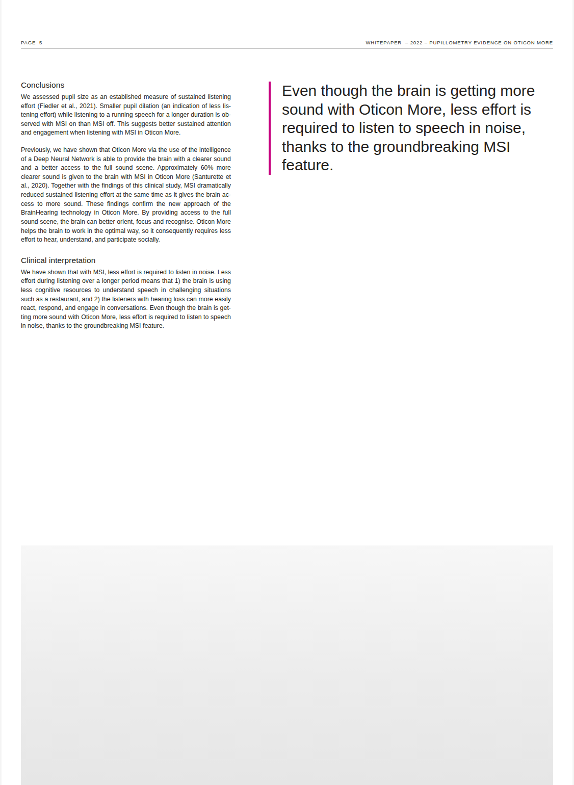Page 5 Whitepaper – 2022 – Pupillometry evidence on Oticon More
Conclusions
We assessed pupil size as an established measure of sustained listening effort (Fiedler et al., 2021). Smaller pupil dilation (an indication of less listening effort) while listening to a running speech for a longer duration is observed with MSI on than MSI off. This suggests better sustained attention and engagement when listening with MSI in Oticon More.
Previously, we have shown that Oticon More via the use of the intelligence of a Deep Neural Network is able to provide the brain with a clearer sound and a better access to the full sound scene. Approximately 60% more clearer sound is given to the brain with MSI in Oticon More (Santurette et al., 2020). Together with the findings of this clinical study, MSI dramatically reduced sustained listening effort at the same time as it gives the brain access to more sound. These findings confirm the new approach of the BrainHearing technology in Oticon More. By providing access to the full sound scene, the brain can better orient, focus and recognise. Oticon More helps the brain to work in the optimal way, so it consequently requires less effort to hear, understand, and participate socially.
Clinical interpretation
We have shown that with MSI, less effort is required to listen in noise. Less effort during listening over a longer period means that 1) the brain is using less cognitive resources to understand speech in challenging situations such as a restaurant, and 2) the listeners with hearing loss can more easily react, respond, and engage in conversations. Even though the brain is getting more sound with Oticon More, less effort is required to listen to speech in noise, thanks to the groundbreaking MSI feature.
Even though the brain is getting more sound with Oticon More, less effort is required to listen to speech in noise, thanks to the groundbreaking MSI feature.